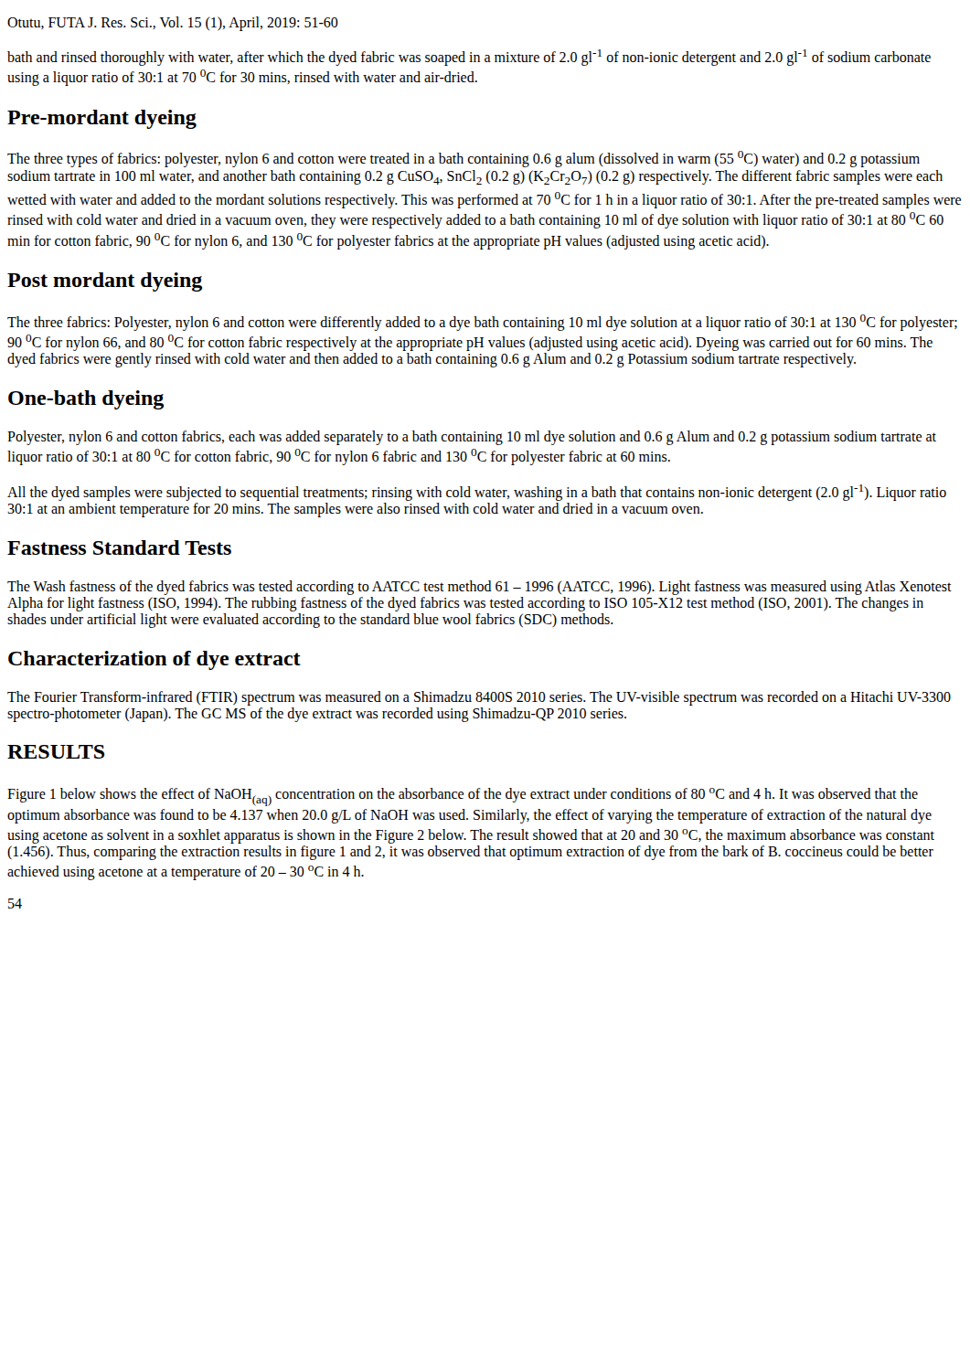Otutu, FUTA J. Res. Sci., Vol. 15 (1), April, 2019: 51-60
bath and rinsed thoroughly with water, after which the dyed fabric was soaped in a mixture of 2.0 gl-1 of non-ionic detergent and 2.0 gl-1 of sodium carbonate using a liquor ratio of 30:1 at 70 0C for 30 mins, rinsed with water and air-dried.
Pre-mordant dyeing
The three types of fabrics: polyester, nylon 6 and cotton were treated in a bath containing 0.6 g alum (dissolved in warm (55 0C) water) and 0.2 g potassium sodium tartrate in 100 ml water, and another bath containing 0.2 g CuSO4, SnCl2 (0.2 g) (K2Cr2O7) (0.2 g) respectively. The different fabric samples were each wetted with water and added to the mordant solutions respectively. This was performed at 70 0C for 1 h in a liquor ratio of 30:1. After the pre-treated samples were rinsed with cold water and dried in a vacuum oven, they were respectively added to a bath containing 10 ml of dye solution with liquor ratio of 30:1 at 80 0C 60 min for cotton fabric, 90 0C for nylon 6, and 130 0C for polyester fabrics at the appropriate pH values (adjusted using acetic acid).
Post mordant dyeing
The three fabrics: Polyester, nylon 6 and cotton were differently added to a dye bath containing 10 ml dye solution at a liquor ratio of 30:1 at 130 0C for polyester; 90 0C for nylon 66, and 80 0C for cotton fabric respectively at the appropriate pH values (adjusted using acetic acid). Dyeing was carried out for 60 mins. The dyed fabrics were gently rinsed with cold water and then added to a bath containing 0.6 g Alum and 0.2 g Potassium sodium tartrate respectively.
One-bath dyeing
Polyester, nylon 6 and cotton fabrics, each was added separately to a bath containing 10 ml dye solution and 0.6 g Alum and 0.2 g potassium sodium tartrate at liquor ratio of 30:1 at 80 0C for cotton fabric, 90 0C for nylon 6 fabric and 130 0C for polyester fabric at 60 mins.
All the dyed samples were subjected to sequential treatments; rinsing with cold water, washing in a bath that contains non-ionic detergent (2.0 gl-1). Liquor ratio 30:1 at an ambient temperature for 20 mins. The samples were also rinsed with cold water and dried in a vacuum oven.
Fastness Standard Tests
The Wash fastness of the dyed fabrics was tested according to AATCC test method 61 – 1996 (AATCC, 1996). Light fastness was measured using Atlas Xenotest Alpha for light fastness (ISO, 1994). The rubbing fastness of the dyed fabrics was tested according to ISO 105-X12 test method (ISO, 2001). The changes in shades under artificial light were evaluated according to the standard blue wool fabrics (SDC) methods.
Characterization of dye extract
The Fourier Transform-infrared (FTIR) spectrum was measured on a Shimadzu 8400S 2010 series. The UV-visible spectrum was recorded on a Hitachi UV-3300 spectro-photometer (Japan). The GC MS of the dye extract was recorded using Shimadzu-QP 2010 series.
RESULTS
Figure 1 below shows the effect of NaOH(aq) concentration on the absorbance of the dye extract under conditions of 80 oC and 4 h. It was observed that the optimum absorbance was found to be 4.137 when 20.0 g/L of NaOH was used. Similarly, the effect of varying the temperature of extraction of the natural dye using acetone as solvent in a soxhlet apparatus is shown in the Figure 2 below. The result showed that at 20 and 30 oC, the maximum absorbance was constant (1.456). Thus, comparing the extraction results in figure 1 and 2, it was observed that optimum extraction of dye from the bark of B. coccineus could be better achieved using acetone at a temperature of 20 – 30 oC in 4 h.
54